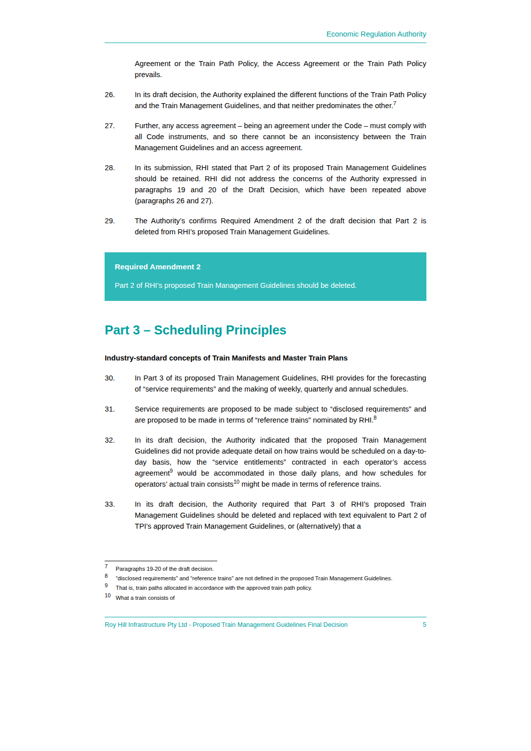Economic Regulation Authority
Agreement or the Train Path Policy, the Access Agreement or the Train Path Policy prevails.
26.
In its draft decision, the Authority explained the different functions of the Train Path Policy and the Train Management Guidelines, and that neither predominates the other.7
27.
Further, any access agreement – being an agreement under the Code – must comply with all Code instruments, and so there cannot be an inconsistency between the Train Management Guidelines and an access agreement.
28.
In its submission, RHI stated that Part 2 of its proposed Train Management Guidelines should be retained. RHI did not address the concerns of the Authority expressed in paragraphs 19 and 20 of the Draft Decision, which have been repeated above (paragraphs 26 and 27).
29.
The Authority’s confirms Required Amendment 2 of the draft decision that Part 2 is deleted from RHI’s proposed Train Management Guidelines.
Required Amendment 2
Part 2 of RHI’s proposed Train Management Guidelines should be deleted.
Part 3 – Scheduling Principles
Industry-standard concepts of Train Manifests and Master Train Plans
30.
In Part 3 of its proposed Train Management Guidelines, RHI provides for the forecasting of “service requirements” and the making of weekly, quarterly and annual schedules.
31.
Service requirements are proposed to be made subject to “disclosed requirements” and are proposed to be made in terms of “reference trains” nominated by RHI.8
32.
In its draft decision, the Authority indicated that the proposed Train Management Guidelines did not provide adequate detail on how trains would be scheduled on a day-to-day basis, how the “service entitlements” contracted in each operator’s access agreement9 would be accommodated in those daily plans, and how schedules for operators’ actual train consists10 might be made in terms of reference trains.
33.
In its draft decision, the Authority required that Part 3 of RHI’s proposed Train Management Guidelines should be deleted and replaced with text equivalent to Part 2 of TPI’s approved Train Management Guidelines, or (alternatively) that a
7
Paragraphs 19-20 of the draft decision.
8
“disclosed requirements” and “reference trains” are not defined in the proposed Train Management Guidelines.
9
That is, train paths allocated in accordance with the approved train path policy.
10
What a train consists of
Roy Hill Infrastructure Pty Ltd - Proposed Train Management Guidelines Final Decision 5